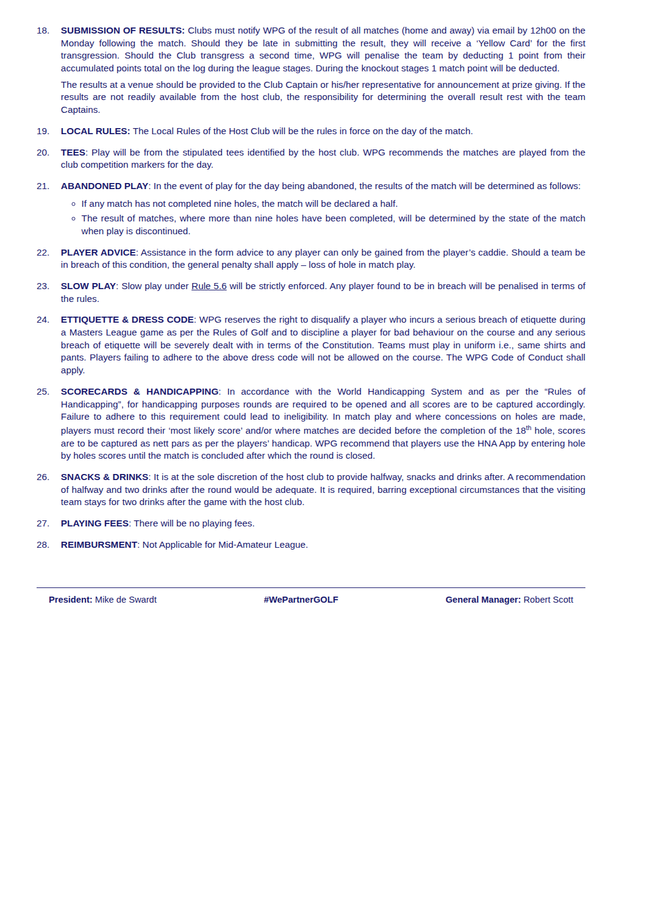18. SUBMISSION OF RESULTS: Clubs must notify WPG of the result of all matches (home and away) via email by 12h00 on the Monday following the match. Should they be late in submitting the result, they will receive a ‘Yellow Card’ for the first transgression. Should the Club transgress a second time, WPG will penalise the team by deducting 1 point from their accumulated points total on the log during the league stages. During the knockout stages 1 match point will be deducted.
The results at a venue should be provided to the Club Captain or his/her representative for announcement at prize giving. If the results are not readily available from the host club, the responsibility for determining the overall result rest with the team Captains.
19. LOCAL RULES: The Local Rules of the Host Club will be the rules in force on the day of the match.
20. TEES: Play will be from the stipulated tees identified by the host club. WPG recommends the matches are played from the club competition markers for the day.
21. ABANDONED PLAY: In the event of play for the day being abandoned, the results of the match will be determined as follows:
If any match has not completed nine holes, the match will be declared a half.
The result of matches, where more than nine holes have been completed, will be determined by the state of the match when play is discontinued.
22. PLAYER ADVICE: Assistance in the form advice to any player can only be gained from the player’s caddie. Should a team be in breach of this condition, the general penalty shall apply – loss of hole in match play.
23. SLOW PLAY: Slow play under Rule 5.6 will be strictly enforced. Any player found to be in breach will be penalised in terms of the rules.
24. ETTIQUETTE & DRESS CODE: WPG reserves the right to disqualify a player who incurs a serious breach of etiquette during a Masters League game as per the Rules of Golf and to discipline a player for bad behaviour on the course and any serious breach of etiquette will be severely dealt with in terms of the Constitution. Teams must play in uniform i.e., same shirts and pants. Players failing to adhere to the above dress code will not be allowed on the course. The WPG Code of Conduct shall apply.
25. SCORECARDS & HANDICAPPING: In accordance with the World Handicapping System and as per the “Rules of Handicapping”, for handicapping purposes rounds are required to be opened and all scores are to be captured accordingly. Failure to adhere to this requirement could lead to ineligibility. In match play and where concessions on holes are made, players must record their ‘most likely score’ and/or where matches are decided before the completion of the 18th hole, scores are to be captured as nett pars as per the players’ handicap. WPG recommend that players use the HNA App by entering hole by holes scores until the match is concluded after which the round is closed.
26. SNACKS & DRINKS: It is at the sole discretion of the host club to provide halfway, snacks and drinks after. A recommendation of halfway and two drinks after the round would be adequate. It is required, barring exceptional circumstances that the visiting team stays for two drinks after the game with the host club.
27. PLAYING FEES: There will be no playing fees.
28. REIMBURSMENT: Not Applicable for Mid-Amateur League.
President: Mike de Swardt
#WePartnerGOLF
General Manager: Robert Scott